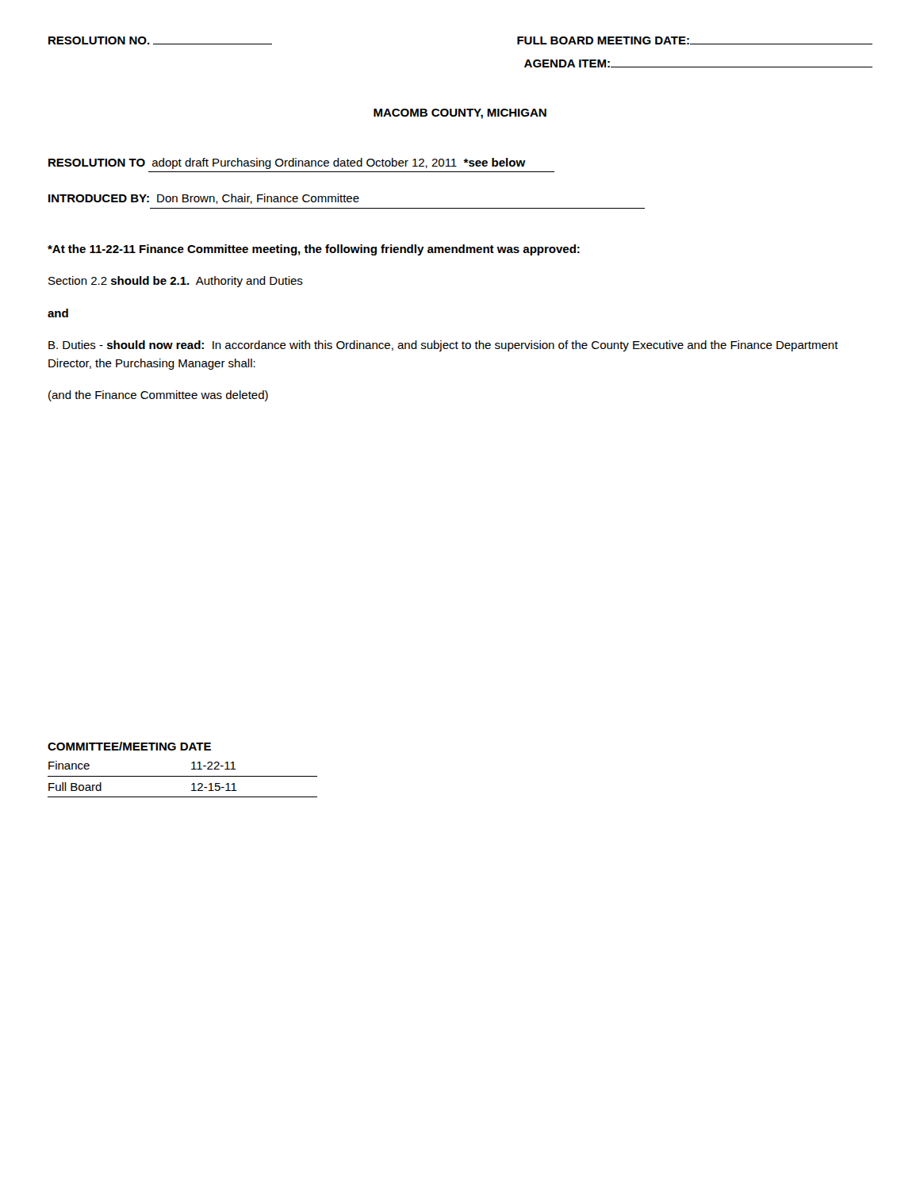RESOLUTION NO.
FULL BOARD MEETING DATE:
AGENDA ITEM:
MACOMB COUNTY, MICHIGAN
RESOLUTION TO adopt draft Purchasing Ordinance dated October 12, 2011 *see below
INTRODUCED BY: Don Brown, Chair, Finance Committee
*At the 11-22-11 Finance Committee meeting, the following friendly amendment was approved:
Section 2.2 should be 2.1. Authority and Duties
and
B. Duties - should now read: In accordance with this Ordinance, and subject to the supervision of the County Executive and the Finance Department Director, the Purchasing Manager shall:
(and the Finance Committee was deleted)
COMMITTEE/MEETING DATE
Finance 11-22-11
Full Board 12-15-11